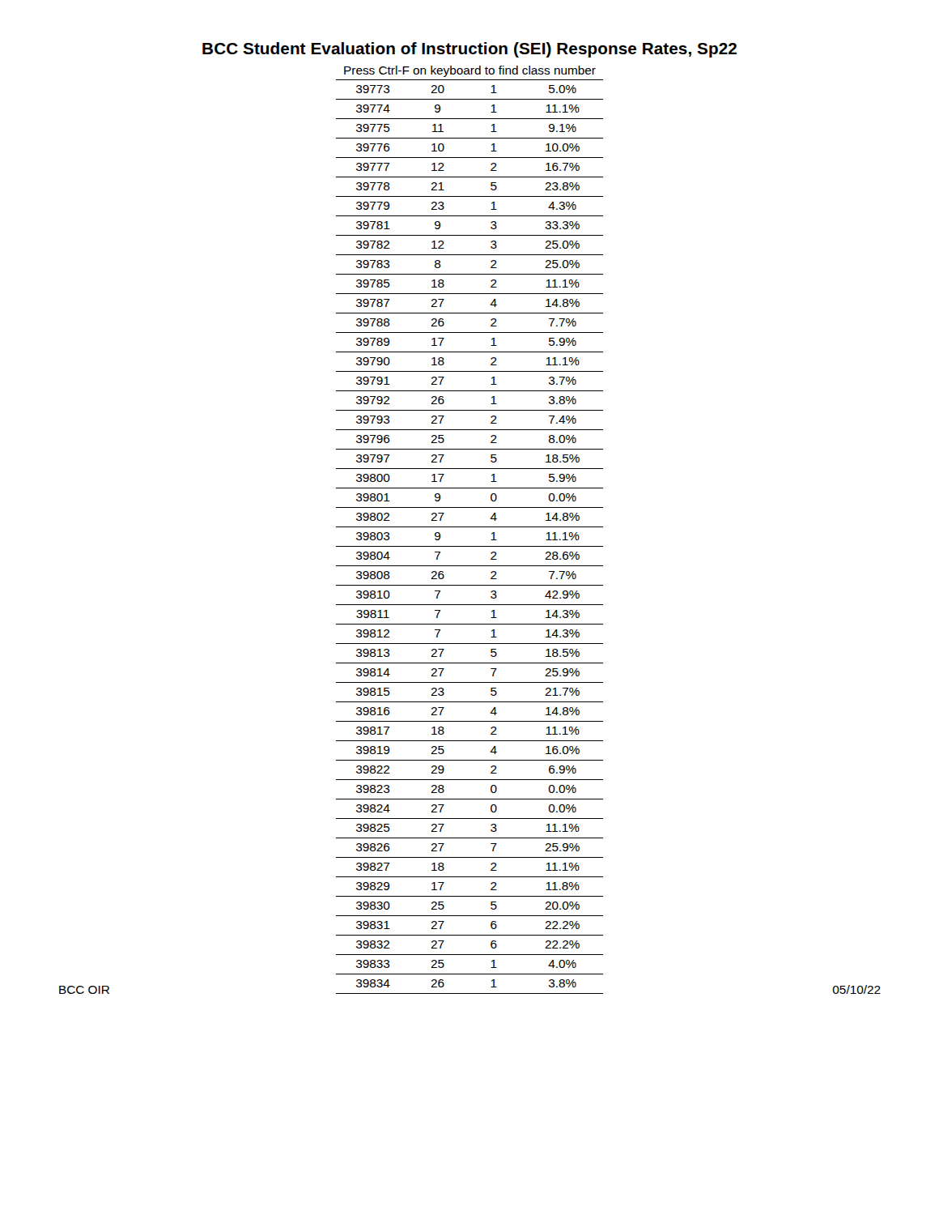BCC Student Evaluation of Instruction (SEI) Response Rates, Sp22
Press Ctrl-F on keyboard to find class number
| 39773 | 20 | 1 | 5.0% |
| 39774 | 9 | 1 | 11.1% |
| 39775 | 11 | 1 | 9.1% |
| 39776 | 10 | 1 | 10.0% |
| 39777 | 12 | 2 | 16.7% |
| 39778 | 21 | 5 | 23.8% |
| 39779 | 23 | 1 | 4.3% |
| 39781 | 9 | 3 | 33.3% |
| 39782 | 12 | 3 | 25.0% |
| 39783 | 8 | 2 | 25.0% |
| 39785 | 18 | 2 | 11.1% |
| 39787 | 27 | 4 | 14.8% |
| 39788 | 26 | 2 | 7.7% |
| 39789 | 17 | 1 | 5.9% |
| 39790 | 18 | 2 | 11.1% |
| 39791 | 27 | 1 | 3.7% |
| 39792 | 26 | 1 | 3.8% |
| 39793 | 27 | 2 | 7.4% |
| 39796 | 25 | 2 | 8.0% |
| 39797 | 27 | 5 | 18.5% |
| 39800 | 17 | 1 | 5.9% |
| 39801 | 9 | 0 | 0.0% |
| 39802 | 27 | 4 | 14.8% |
| 39803 | 9 | 1 | 11.1% |
| 39804 | 7 | 2 | 28.6% |
| 39808 | 26 | 2 | 7.7% |
| 39810 | 7 | 3 | 42.9% |
| 39811 | 7 | 1 | 14.3% |
| 39812 | 7 | 1 | 14.3% |
| 39813 | 27 | 5 | 18.5% |
| 39814 | 27 | 7 | 25.9% |
| 39815 | 23 | 5 | 21.7% |
| 39816 | 27 | 4 | 14.8% |
| 39817 | 18 | 2 | 11.1% |
| 39819 | 25 | 4 | 16.0% |
| 39822 | 29 | 2 | 6.9% |
| 39823 | 28 | 0 | 0.0% |
| 39824 | 27 | 0 | 0.0% |
| 39825 | 27 | 3 | 11.1% |
| 39826 | 27 | 7 | 25.9% |
| 39827 | 18 | 2 | 11.1% |
| 39829 | 17 | 2 | 11.8% |
| 39830 | 25 | 5 | 20.0% |
| 39831 | 27 | 6 | 22.2% |
| 39832 | 27 | 6 | 22.2% |
| 39833 | 25 | 1 | 4.0% |
| 39834 | 26 | 1 | 3.8% |
BCC OIR 05/10/22